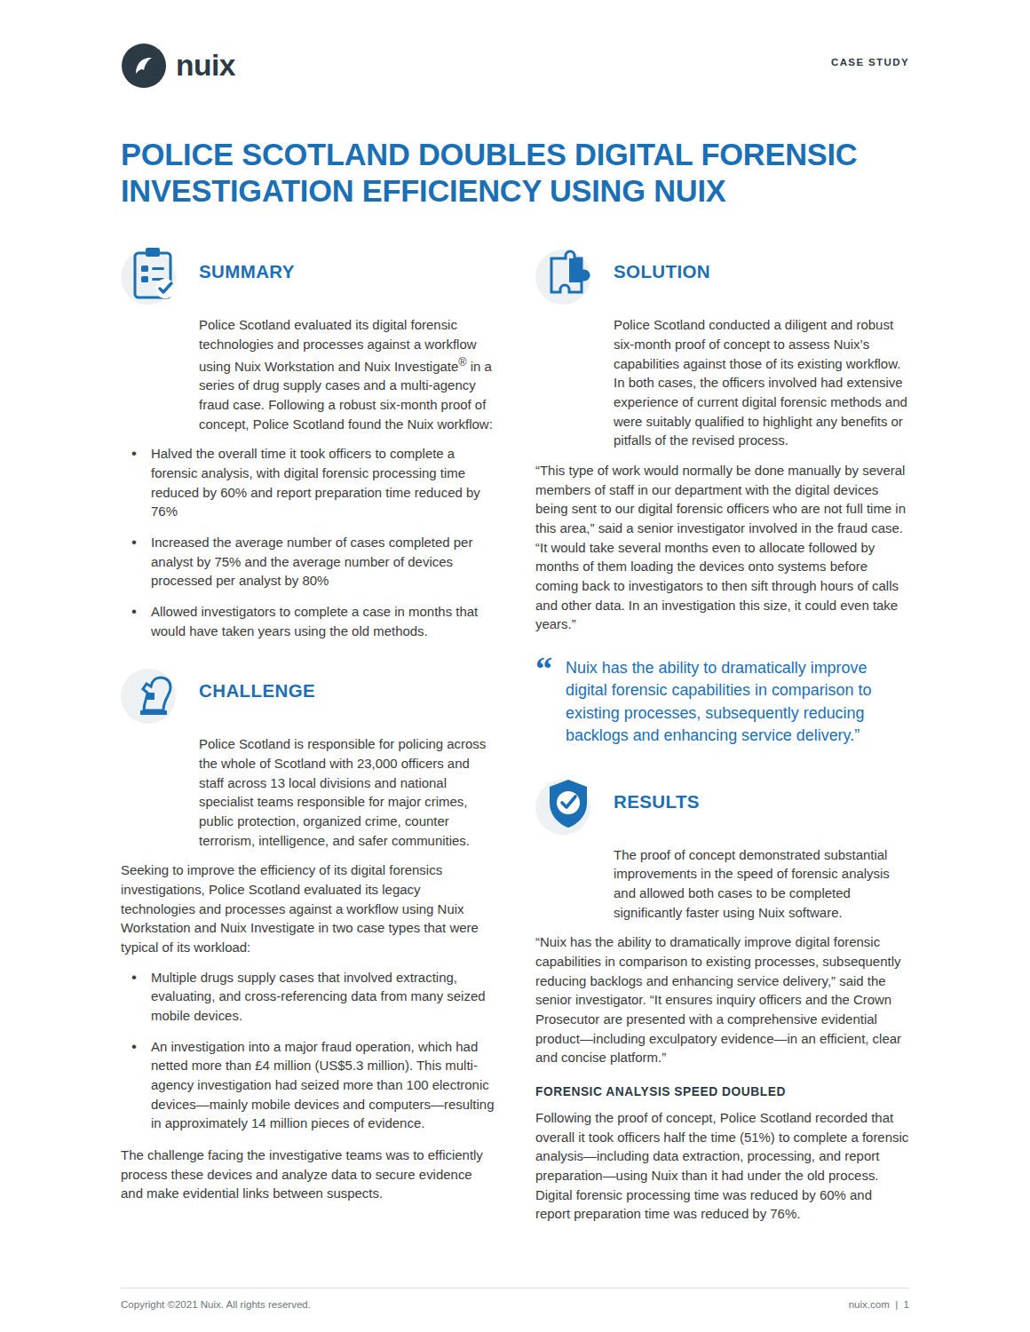nuix
CASE STUDY
Police Scotland Doubles Digital Forensic Investigation Efficiency Using Nuix
Summary
Police Scotland evaluated its digital forensic technologies and processes against a workflow using Nuix Workstation and Nuix Investigate® in a series of drug supply cases and a multi-agency fraud case. Following a robust six-month proof of concept, Police Scotland found the Nuix workflow:
Halved the overall time it took officers to complete a forensic analysis, with digital forensic processing time reduced by 60% and report preparation time reduced by 76%
Increased the average number of cases completed per analyst by 75% and the average number of devices processed per analyst by 80%
Allowed investigators to complete a case in months that would have taken years using the old methods.
Challenge
Police Scotland is responsible for policing across the whole of Scotland with 23,000 officers and staff across 13 local divisions and national specialist teams responsible for major crimes, public protection, organized crime, counter terrorism, intelligence, and safer communities.
Seeking to improve the efficiency of its digital forensics investigations, Police Scotland evaluated its legacy technologies and processes against a workflow using Nuix Workstation and Nuix Investigate in two case types that were typical of its workload:
Multiple drugs supply cases that involved extracting, evaluating, and cross-referencing data from many seized mobile devices.
An investigation into a major fraud operation, which had netted more than £4 million (US$5.3 million). This multi-agency investigation had seized more than 100 electronic devices—mainly mobile devices and computers—resulting in approximately 14 million pieces of evidence.
The challenge facing the investigative teams was to efficiently process these devices and analyze data to secure evidence and make evidential links between suspects.
Solution
Police Scotland conducted a diligent and robust six-month proof of concept to assess Nuix’s capabilities against those of its existing workflow. In both cases, the officers involved had extensive experience of current digital forensic methods and were suitably qualified to highlight any benefits or pitfalls of the revised process.
“This type of work would normally be done manually by several members of staff in our department with the digital devices being sent to our digital forensic officers who are not full time in this area,” said a senior investigator involved in the fraud case. “It would take several months even to allocate followed by months of them loading the devices onto systems before coming back to investigators to then sift through hours of calls and other data. In an investigation this size, it could even take years.”
“ Nuix has the ability to dramatically improve digital forensic capabilities in comparison to existing processes, subsequently reducing backlogs and enhancing service delivery.”
Results
The proof of concept demonstrated substantial improvements in the speed of forensic analysis and allowed both cases to be completed significantly faster using Nuix software.
“Nuix has the ability to dramatically improve digital forensic capabilities in comparison to existing processes, subsequently reducing backlogs and enhancing service delivery,” said the senior investigator. “It ensures inquiry officers and the Crown Prosecutor are presented with a comprehensive evidential product—including exculpatory evidence—in an efficient, clear and concise platform.”
Forensic analysis speed doubled
Following the proof of concept, Police Scotland recorded that overall it took officers half the time (51%) to complete a forensic analysis—including data extraction, processing, and report preparation—using Nuix than it had under the old process. Digital forensic processing time was reduced by 60% and report preparation time was reduced by 76%.
Copyright ©2021 Nuix. All rights reserved.
nuix.com | 1